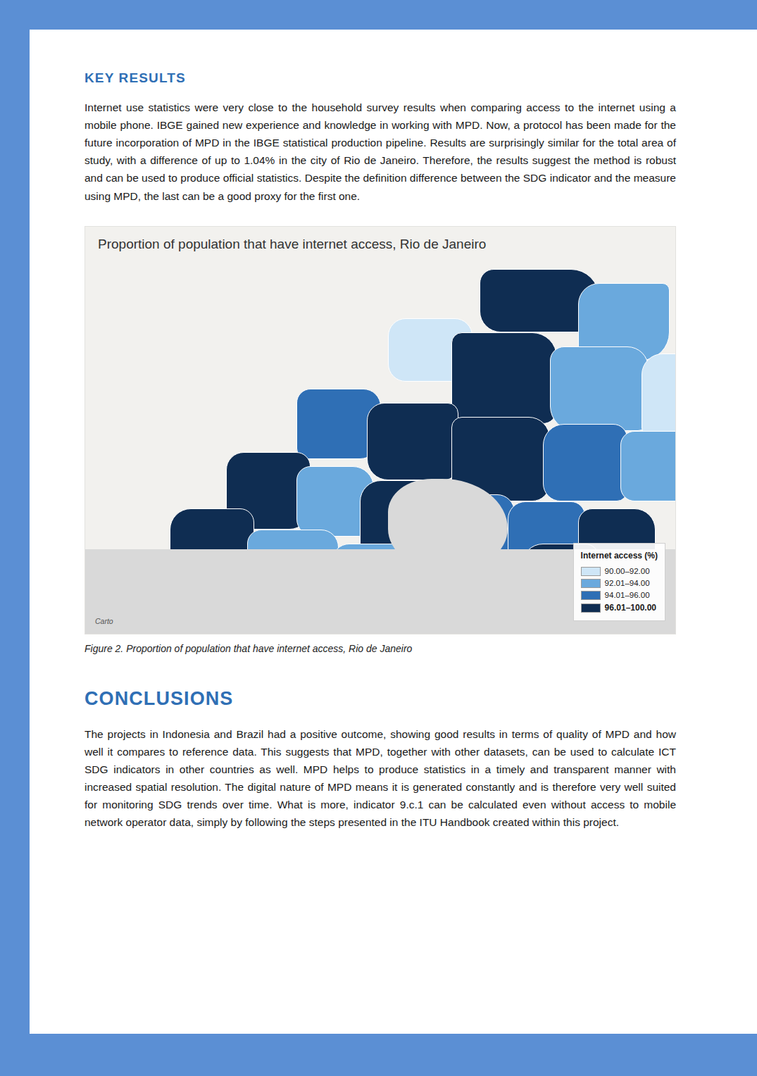Key Results
Internet use statistics were very close to the household survey results when comparing access to the internet using a mobile phone. IBGE gained new experience and knowledge in working with MPD. Now, a protocol has been made for the future incorporation of MPD in the IBGE statistical production pipeline. Results are surprisingly similar for the total area of study, with a difference of up to 1.04% in the city of Rio de Janeiro. Therefore, the results suggest the method is robust and can be used to produce official statistics. Despite the definition difference between the SDG indicator and the measure using MPD, the last can be a good proxy for the first one.
Proportion of population that have internet access, Rio de Janeiro
Internet access (%)
90.00–92.00
92.01–94.00
94.01–96.00
96.01–100.00
Carto
Figure 2. Proportion of population that have internet access, Rio de Janeiro
Conclusions
The projects in Indonesia and Brazil had a positive outcome, showing good results in terms of quality of MPD and how well it compares to reference data. This suggests that MPD, together with other datasets, can be used to calculate ICT SDG indicators in other countries as well. MPD helps to produce statistics in a timely and transparent manner with increased spatial resolution. The digital nature of MPD means it is generated constantly and is therefore very well suited for monitoring SDG trends over time. What is more, indicator 9.c.1 can be calculated even without access to mobile network operator data, simply by following the steps presented in the ITU Handbook created within this project.